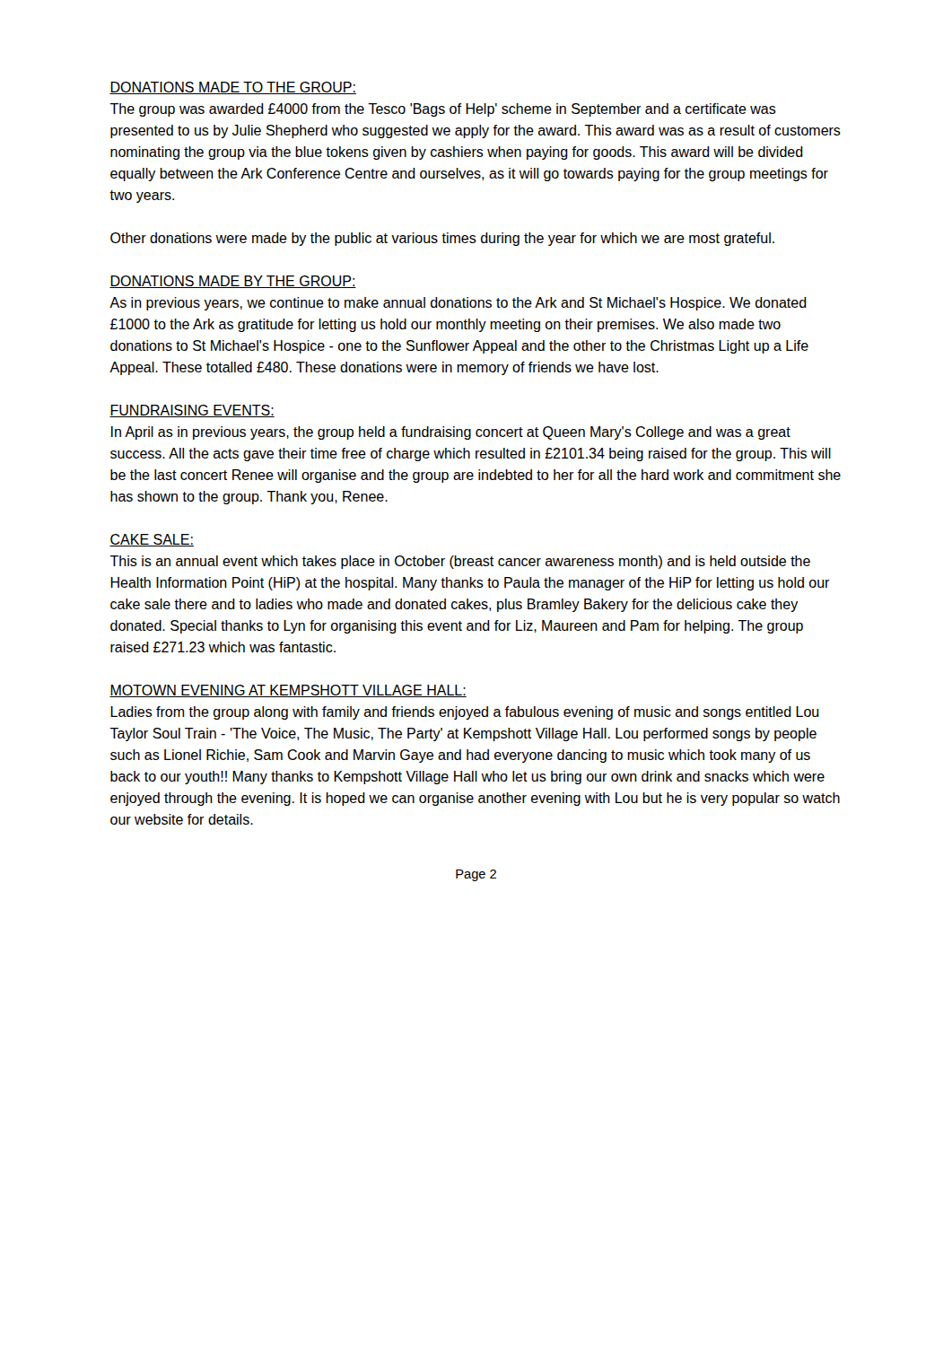DONATIONS MADE TO THE GROUP:
The group was awarded £4000 from the Tesco 'Bags of Help' scheme in September and a certificate was presented to us by Julie Shepherd who suggested we apply for the award. This award was as a result of customers nominating the group via the blue tokens given by cashiers when paying for goods. This award will be divided equally between the Ark Conference Centre and ourselves, as it will go towards paying for the group meetings for two years.
Other donations were made by the public at various times during the year for which we are most grateful.
DONATIONS MADE BY THE GROUP:
As in previous years, we continue to make annual donations to the Ark and St Michael's Hospice. We donated £1000 to the Ark as gratitude for letting us hold our monthly meeting on their premises. We also made two donations to St Michael's Hospice - one to the Sunflower Appeal and the other to the Christmas Light up a Life Appeal. These totalled £480. These donations were in memory of friends we have lost.
FUNDRAISING EVENTS:
In April as in previous years, the group held a fundraising concert at Queen Mary's College and was a great success. All the acts gave their time free of charge which resulted in £2101.34 being raised for the group. This will be the last concert Renee will organise and the group are indebted to her for all the hard work and commitment she has shown to the group. Thank you, Renee.
CAKE SALE:
This is an annual event which takes place in October (breast cancer awareness month) and is held outside the Health Information Point (HiP) at the hospital. Many thanks to Paula the manager of the HiP for letting us hold our cake sale there and to ladies who made and donated cakes, plus Bramley Bakery for the delicious cake they donated. Special thanks to Lyn for organising this event and for Liz, Maureen and Pam for helping. The group raised £271.23 which was fantastic.
MOTOWN EVENING AT KEMPSHOTT VILLAGE HALL:
Ladies from the group along with family and friends enjoyed a fabulous evening of music and songs entitled Lou Taylor Soul Train - 'The Voice, The Music, The Party' at Kempshott Village Hall. Lou performed songs by people such as Lionel Richie, Sam Cook and Marvin Gaye and had everyone dancing to music which took many of us back to our youth!! Many thanks to Kempshott Village Hall who let us bring our own drink and snacks which were enjoyed through the evening. It is hoped we can organise another evening with Lou but he is very popular so watch our website for details.
Page 2